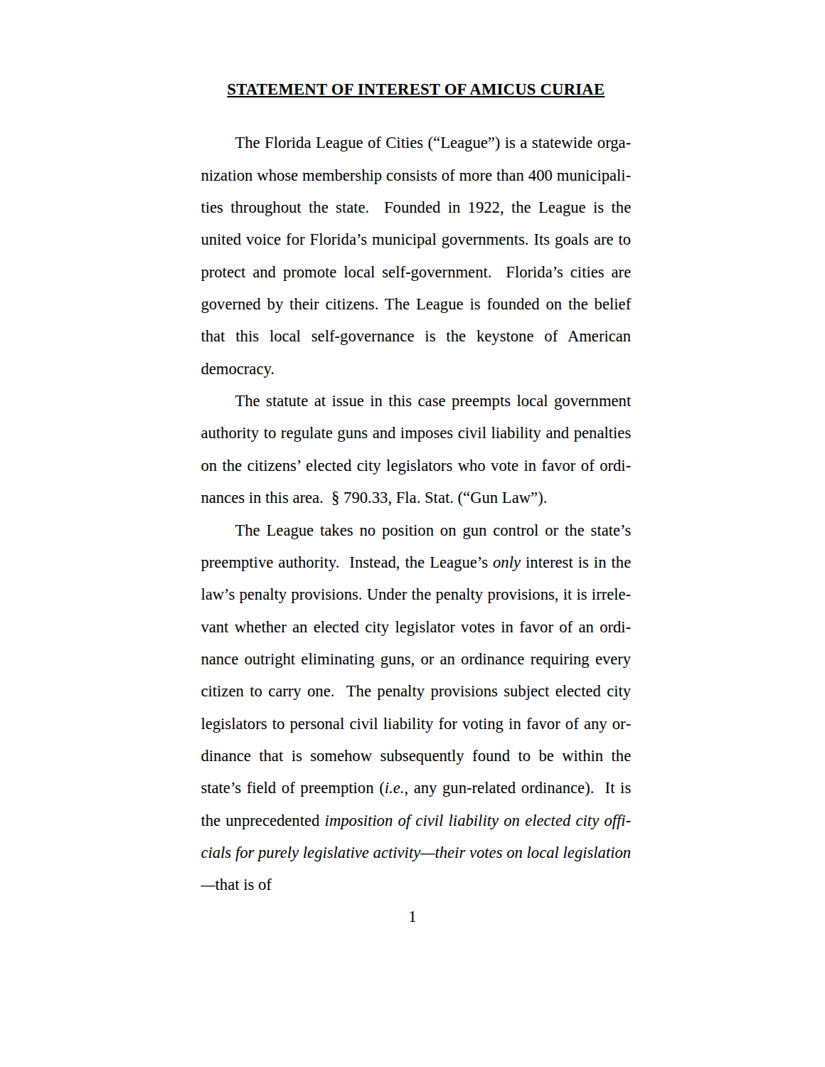STATEMENT OF INTEREST OF AMICUS CURIAE
The Florida League of Cities (“League”) is a statewide organization whose membership consists of more than 400 municipalities throughout the state. Founded in 1922, the League is the united voice for Florida’s municipal governments. Its goals are to protect and promote local self-government. Florida’s cities are governed by their citizens. The League is founded on the belief that this local self-governance is the keystone of American democracy.
The statute at issue in this case preempts local government authority to regulate guns and imposes civil liability and penalties on the citizens’ elected city legislators who vote in favor of ordinances in this area. § 790.33, Fla. Stat. (“Gun Law”).
The League takes no position on gun control or the state’s preemptive authority. Instead, the League’s only interest is in the law’s penalty provisions. Under the penalty provisions, it is irrelevant whether an elected city legislator votes in favor of an ordinance outright eliminating guns, or an ordinance requiring every citizen to carry one. The penalty provisions subject elected city legislators to personal civil liability for voting in favor of any ordinance that is somehow subsequently found to be within the state’s field of preemption (i.e., any gun-related ordinance). It is the unprecedented imposition of civil liability on elected city officials for purely legislative activity—their votes on local legislation—that is of
1